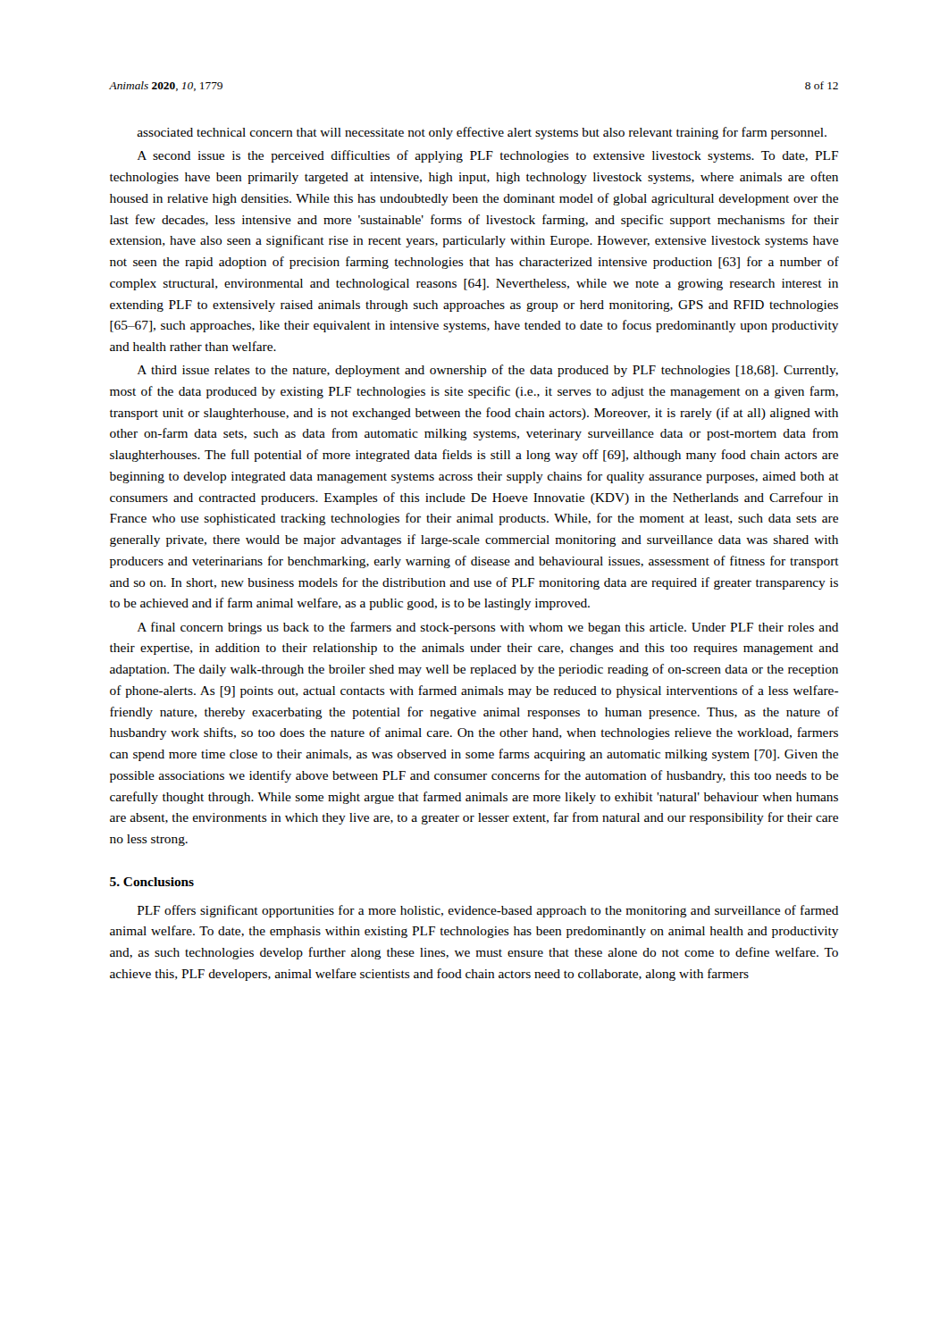Animals 2020, 10, 1779 8 of 12
associated technical concern that will necessitate not only effective alert systems but also relevant training for farm personnel.
A second issue is the perceived difficulties of applying PLF technologies to extensive livestock systems. To date, PLF technologies have been primarily targeted at intensive, high input, high technology livestock systems, where animals are often housed in relative high densities. While this has undoubtedly been the dominant model of global agricultural development over the last few decades, less intensive and more 'sustainable' forms of livestock farming, and specific support mechanisms for their extension, have also seen a significant rise in recent years, particularly within Europe. However, extensive livestock systems have not seen the rapid adoption of precision farming technologies that has characterized intensive production [63] for a number of complex structural, environmental and technological reasons [64]. Nevertheless, while we note a growing research interest in extending PLF to extensively raised animals through such approaches as group or herd monitoring, GPS and RFID technologies [65–67], such approaches, like their equivalent in intensive systems, have tended to date to focus predominantly upon productivity and health rather than welfare.
A third issue relates to the nature, deployment and ownership of the data produced by PLF technologies [18,68]. Currently, most of the data produced by existing PLF technologies is site specific (i.e., it serves to adjust the management on a given farm, transport unit or slaughterhouse, and is not exchanged between the food chain actors). Moreover, it is rarely (if at all) aligned with other on-farm data sets, such as data from automatic milking systems, veterinary surveillance data or post-mortem data from slaughterhouses. The full potential of more integrated data fields is still a long way off [69], although many food chain actors are beginning to develop integrated data management systems across their supply chains for quality assurance purposes, aimed both at consumers and contracted producers. Examples of this include De Hoeve Innovatie (KDV) in the Netherlands and Carrefour in France who use sophisticated tracking technologies for their animal products. While, for the moment at least, such data sets are generally private, there would be major advantages if large-scale commercial monitoring and surveillance data was shared with producers and veterinarians for benchmarking, early warning of disease and behavioural issues, assessment of fitness for transport and so on. In short, new business models for the distribution and use of PLF monitoring data are required if greater transparency is to be achieved and if farm animal welfare, as a public good, is to be lastingly improved.
A final concern brings us back to the farmers and stock-persons with whom we began this article. Under PLF their roles and their expertise, in addition to their relationship to the animals under their care, changes and this too requires management and adaptation. The daily walk-through the broiler shed may well be replaced by the periodic reading of on-screen data or the reception of phone-alerts. As [9] points out, actual contacts with farmed animals may be reduced to physical interventions of a less welfare-friendly nature, thereby exacerbating the potential for negative animal responses to human presence. Thus, as the nature of husbandry work shifts, so too does the nature of animal care. On the other hand, when technologies relieve the workload, farmers can spend more time close to their animals, as was observed in some farms acquiring an automatic milking system [70]. Given the possible associations we identify above between PLF and consumer concerns for the automation of husbandry, this too needs to be carefully thought through. While some might argue that farmed animals are more likely to exhibit 'natural' behaviour when humans are absent, the environments in which they live are, to a greater or lesser extent, far from natural and our responsibility for their care no less strong.
5. Conclusions
PLF offers significant opportunities for a more holistic, evidence-based approach to the monitoring and surveillance of farmed animal welfare. To date, the emphasis within existing PLF technologies has been predominantly on animal health and productivity and, as such technologies develop further along these lines, we must ensure that these alone do not come to define welfare. To achieve this, PLF developers, animal welfare scientists and food chain actors need to collaborate, along with farmers